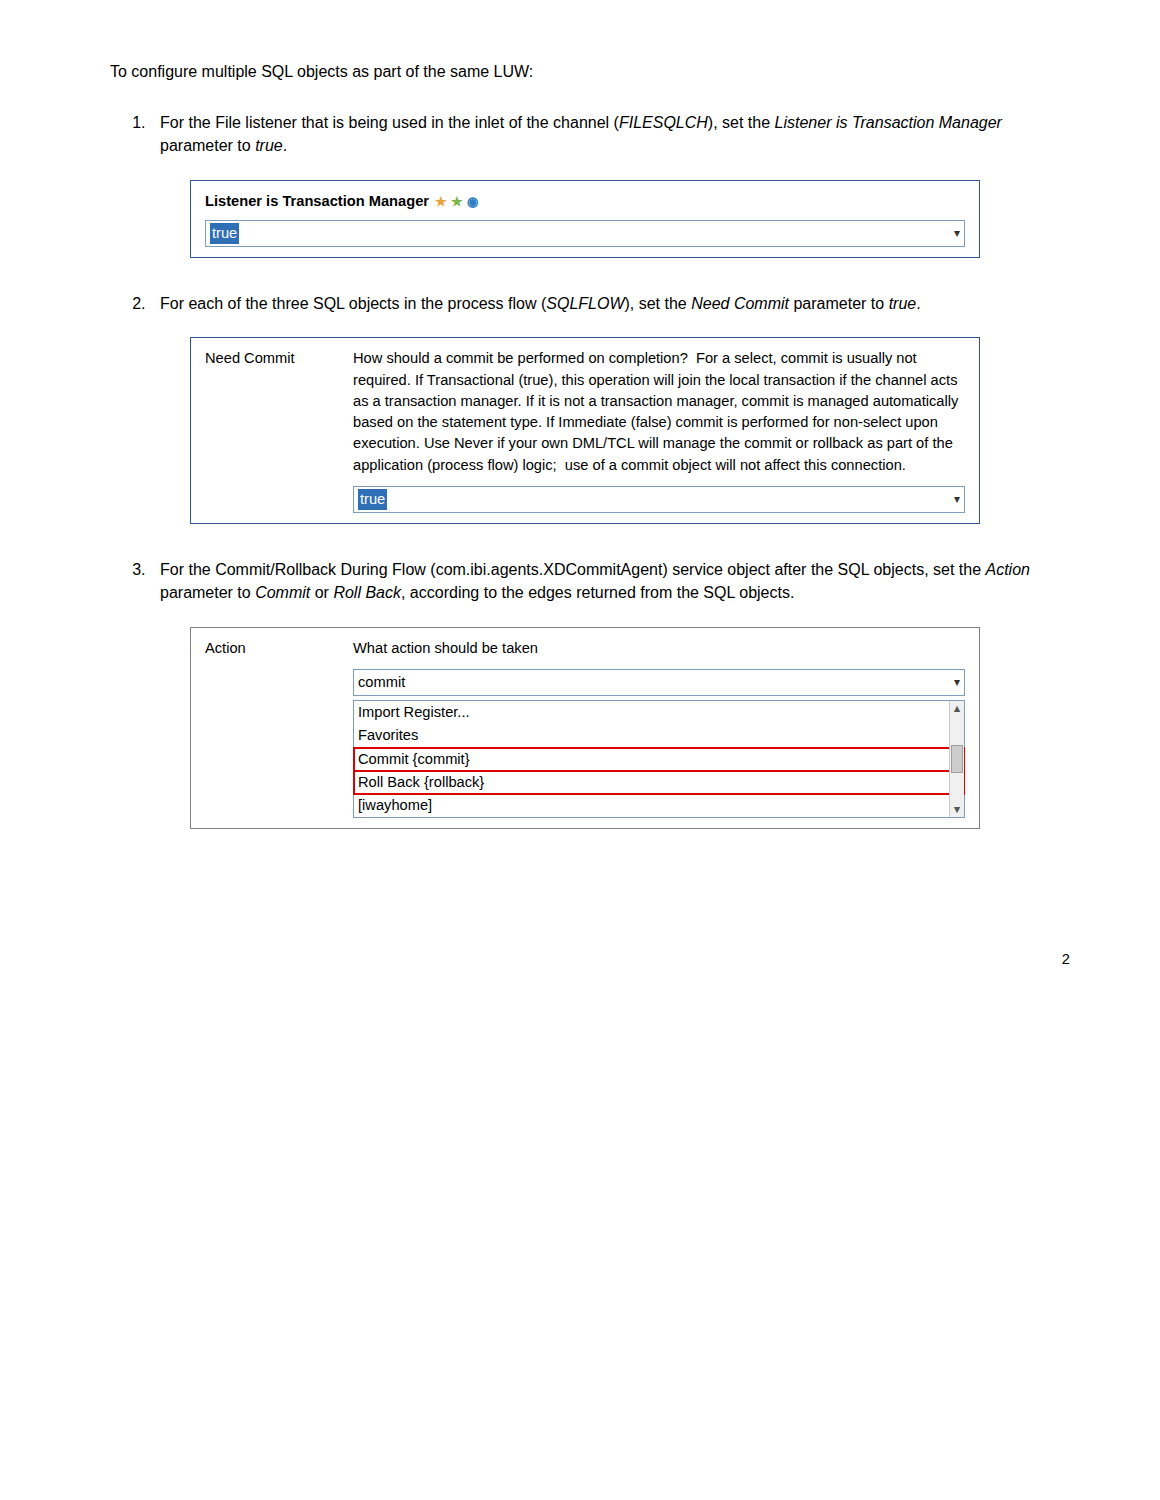To configure multiple SQL objects as part of the same LUW:
For the File listener that is being used in the inlet of the channel (FILESQLCH), set the Listener is Transaction Manager parameter to true.
Listener is Transaction Manager ★ ★ ◉
true ▾
For each of the three SQL objects in the process flow (SQLFLOW), set the Need Commit parameter to true.
Need Commit
How should a commit be performed on completion? For a select, commit is usually not required. If Transactional (true), this operation will join the local transaction if the channel acts as a transaction manager. If it is not a transaction manager, commit is managed automatically based on the statement type. If Immediate (false) commit is performed for non-select upon execution. Use Never if your own DML/TCL will manage the commit or rollback as part of the application (process flow) logic; use of a commit object will not affect this connection.
true ▾
For the Commit/Rollback During Flow (com.ibi.agents.XDCommitAgent) service object after the SQL objects, set the Action parameter to Commit or Roll Back, according to the edges returned from the SQL objects.
Action
What action should be taken
commit ▾
Import Register...
Favorites
Commit {commit}
Roll Back {rollback}
[iwayhome]
▲
▼
2